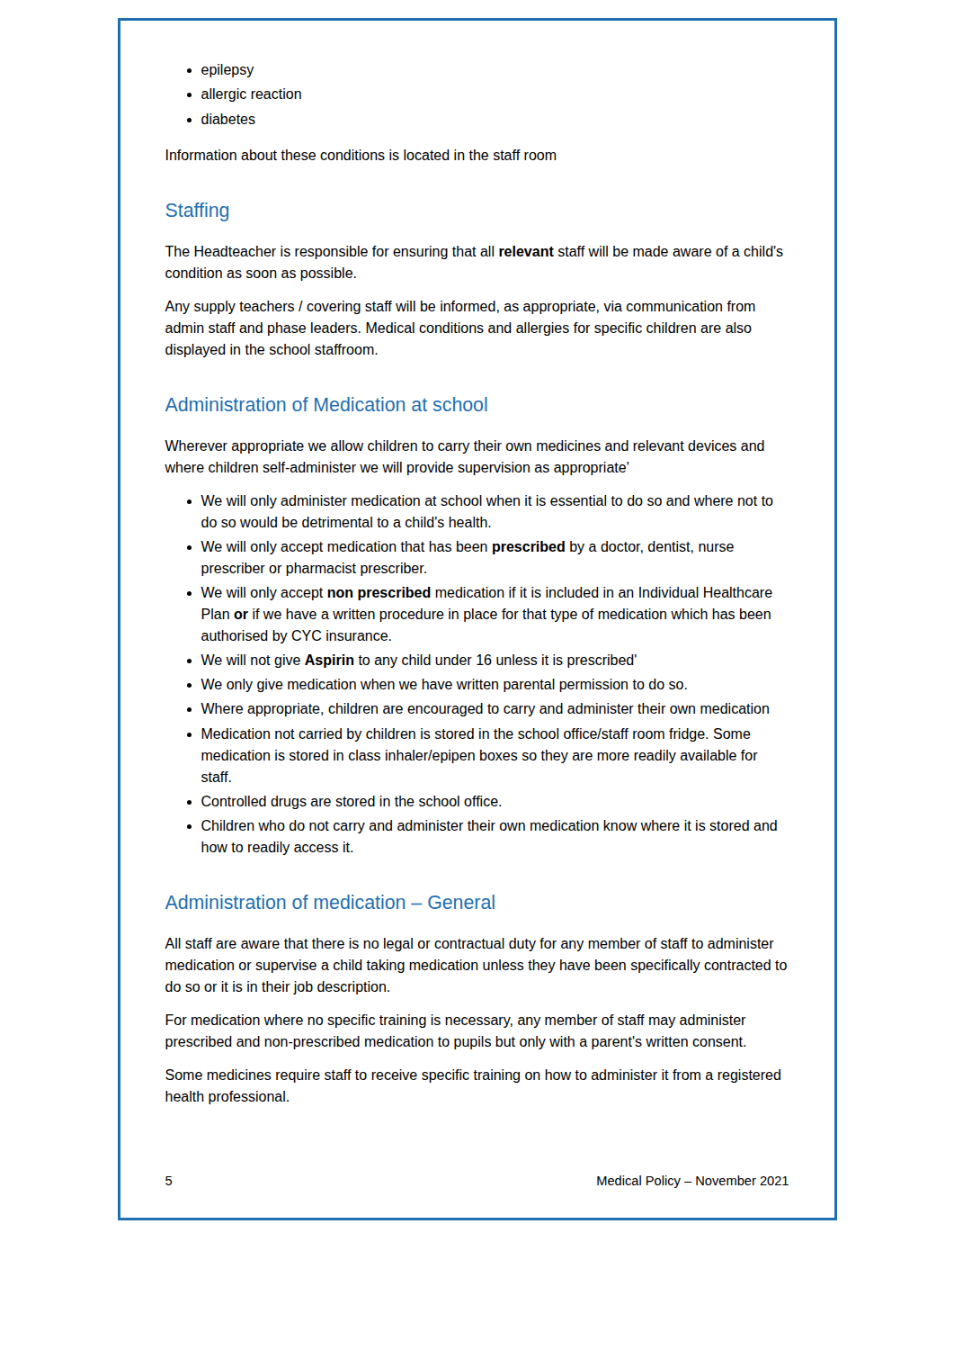epilepsy
allergic reaction
diabetes
Information about these conditions is located in the staff room
Staffing
The Headteacher is responsible for ensuring that all relevant staff will be made aware of a child's condition as soon as possible.
Any supply teachers / covering staff will be informed, as appropriate, via communication from admin staff and phase leaders. Medical conditions and allergies for specific children are also displayed in the school staffroom.
Administration of Medication at school
Wherever appropriate we allow children to carry their own medicines and relevant devices and where children self-administer we will provide supervision as appropriate'
We will only administer medication at school when it is essential to do so and where not to do so would be detrimental to a child's health.
We will only accept medication that has been prescribed by a doctor, dentist, nurse prescriber or pharmacist prescriber.
We will only accept non prescribed medication if it is included in an Individual Healthcare Plan or if we have a written procedure in place for that type of medication which has been authorised by CYC insurance.
We will not give Aspirin to any child under 16 unless it is prescribed'
We only give medication when we have written parental permission to do so.
Where appropriate, children are encouraged to carry and administer their own medication
Medication not carried by children is stored in the school office/staff room fridge. Some medication is stored in class inhaler/epipen boxes so they are more readily available for staff.
Controlled drugs are stored in the school office.
Children who do not carry and administer their own medication know where it is stored and how to readily access it.
Administration of medication – General
All staff are aware that there is no legal or contractual duty for any member of staff to administer medication or supervise a child taking medication unless they have been specifically contracted to do so or it is in their job description.
For medication where no specific training is necessary, any member of staff may administer prescribed and non-prescribed medication to pupils but only with a parent's written consent.
Some medicines require staff to receive specific training on how to administer it from a registered health professional.
5
Medical Policy – November 2021